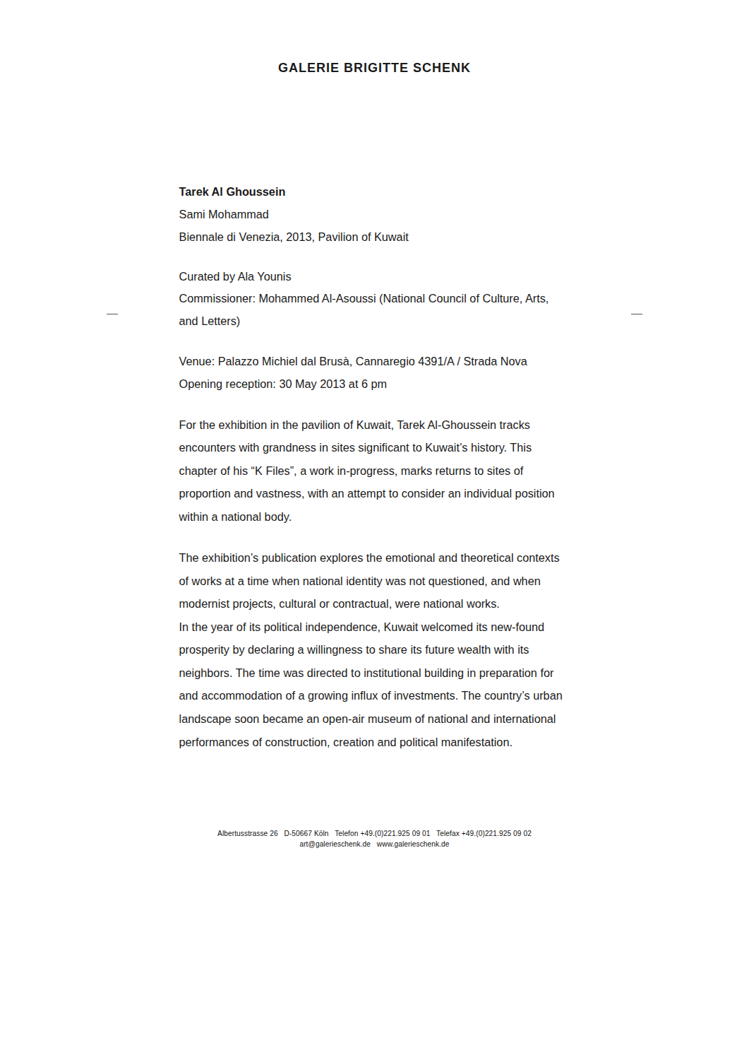GALERIE BRIGITTE SCHENK
Tarek Al Ghoussein
Sami Mohammad
Biennale di Venezia, 2013, Pavilion of Kuwait
Curated by Ala Younis
Commissioner: Mohammed Al-Asoussi (National Council of Culture, Arts, and Letters)
Venue: Palazzo Michiel dal Brusà, Cannaregio 4391/A / Strada Nova
Opening reception: 30 May 2013 at 6 pm
For the exhibition in the pavilion of Kuwait, Tarek Al-Ghoussein tracks encounters with grandness in sites significant to Kuwait’s history. This chapter of his “K Files”, a work in-progress, marks returns to sites of proportion and vastness, with an attempt to consider an individual position within a national body.
The exhibition’s publication explores the emotional and theoretical contexts of works at a time when national identity was not questioned, and when modernist projects, cultural or contractual, were national works.
In the year of its political independence, Kuwait welcomed its new-found prosperity by declaring a willingness to share its future wealth with its neighbors. The time was directed to institutional building in preparation for and accommodation of a growing influx of investments. The country’s urban landscape soon became an open-air museum of national and international performances of construction, creation and political manifestation.
Albertusstrasse 26 D-50667 Köln Telefon +49.(0)221.925 09 01 Telefax +49.(0)221.925 09 02
art@galerieschenk.de www.galerieschenk.de